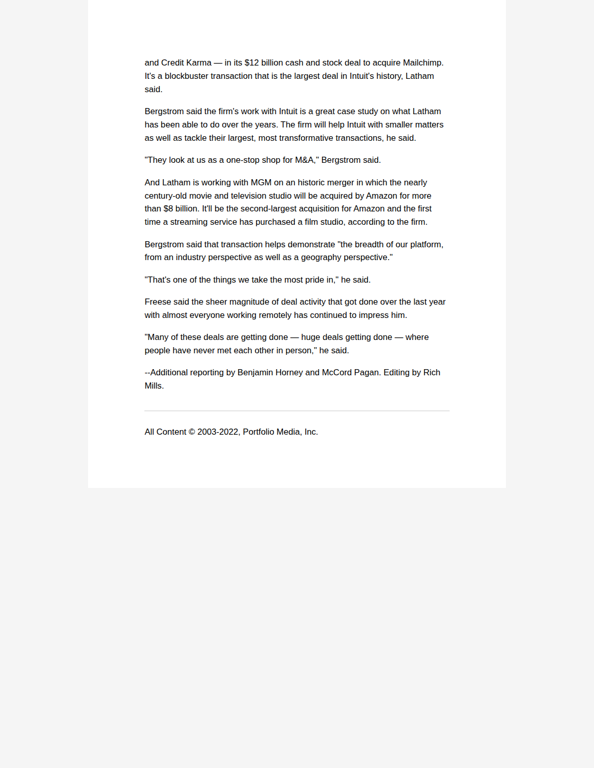and Credit Karma — in its $12 billion cash and stock deal to acquire Mailchimp. It's a blockbuster transaction that is the largest deal in Intuit's history, Latham said.
Bergstrom said the firm's work with Intuit is a great case study on what Latham has been able to do over the years. The firm will help Intuit with smaller matters as well as tackle their largest, most transformative transactions, he said.
"They look at us as a one-stop shop for M&A," Bergstrom said.
And Latham is working with MGM on an historic merger in which the nearly century-old movie and television studio will be acquired by Amazon for more than $8 billion. It'll be the second-largest acquisition for Amazon and the first time a streaming service has purchased a film studio, according to the firm.
Bergstrom said that transaction helps demonstrate "the breadth of our platform, from an industry perspective as well as a geography perspective."
"That's one of the things we take the most pride in," he said.
Freese said the sheer magnitude of deal activity that got done over the last year with almost everyone working remotely has continued to impress him.
"Many of these deals are getting done — huge deals getting done — where people have never met each other in person," he said.
--Additional reporting by Benjamin Horney and McCord Pagan. Editing by Rich Mills.
All Content © 2003-2022, Portfolio Media, Inc.